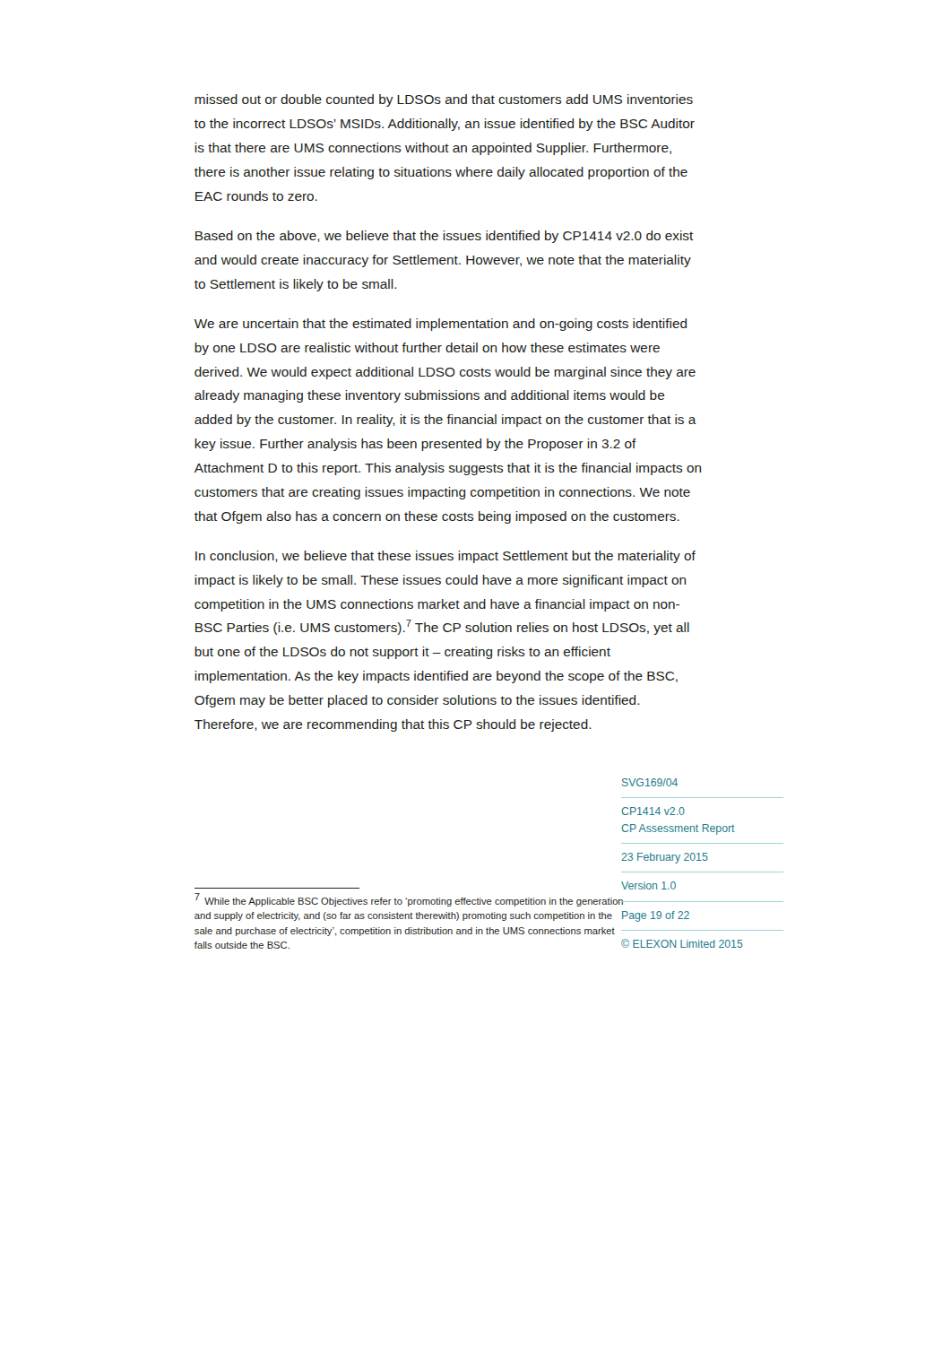missed out or double counted by LDSOs and that customers add UMS inventories to the incorrect LDSOs’ MSIDs. Additionally, an issue identified by the BSC Auditor is that there are UMS connections without an appointed Supplier. Furthermore, there is another issue relating to situations where daily allocated proportion of the EAC rounds to zero.
Based on the above, we believe that the issues identified by CP1414 v2.0 do exist and would create inaccuracy for Settlement. However, we note that the materiality to Settlement is likely to be small.
We are uncertain that the estimated implementation and on-going costs identified by one LDSO are realistic without further detail on how these estimates were derived. We would expect additional LDSO costs would be marginal since they are already managing these inventory submissions and additional items would be added by the customer. In reality, it is the financial impact on the customer that is a key issue. Further analysis has been presented by the Proposer in 3.2 of Attachment D to this report. This analysis suggests that it is the financial impacts on customers that are creating issues impacting competition in connections. We note that Ofgem also has a concern on these costs being imposed on the customers.
In conclusion, we believe that these issues impact Settlement but the materiality of impact is likely to be small. These issues could have a more significant impact on competition in the UMS connections market and have a financial impact on non-BSC Parties (i.e. UMS customers).7 The CP solution relies on host LDSOs, yet all but one of the LDSOs do not support it – creating risks to an efficient implementation. As the key impacts identified are beyond the scope of the BSC, Ofgem may be better placed to consider solutions to the issues identified. Therefore, we are recommending that this CP should be rejected.
7 While the Applicable BSC Objectives refer to ‘promoting effective competition in the generation and supply of electricity, and (so far as consistent therewith) promoting such competition in the sale and purchase of electricity’, competition in distribution and in the UMS connections market falls outside the BSC.
SVG169/04
CP1414 v2.0 CP Assessment Report
23 February 2015
Version 1.0
Page 19 of 22
© ELEXON Limited 2015